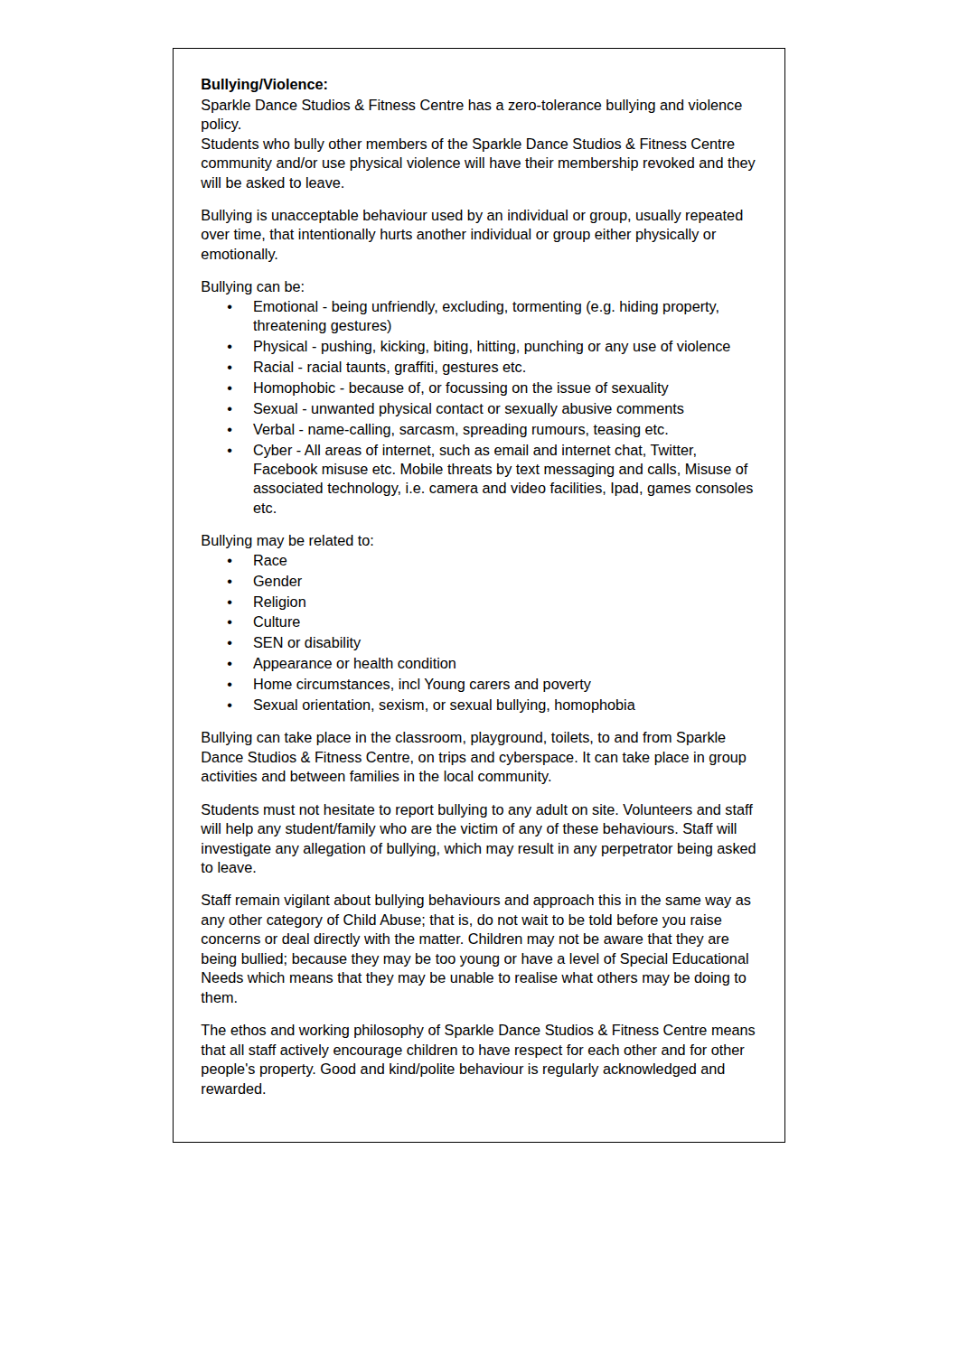Bullying/Violence:
Sparkle Dance Studios & Fitness Centre has a zero-tolerance bullying and violence policy.
Students who bully other members of the Sparkle Dance Studios & Fitness Centre community and/or use physical violence will have their membership revoked and they will be asked to leave.
Bullying is unacceptable behaviour used by an individual or group, usually repeated over time, that intentionally hurts another individual or group either physically or emotionally.
Bullying can be:
Emotional - being unfriendly, excluding, tormenting (e.g. hiding property, threatening gestures)
Physical - pushing, kicking, biting, hitting, punching or any use of violence
Racial - racial taunts, graffiti, gestures etc.
Homophobic - because of, or focussing on the issue of sexuality
Sexual - unwanted physical contact or sexually abusive comments
Verbal - name-calling, sarcasm, spreading rumours, teasing etc.
Cyber - All areas of internet, such as email and internet chat, Twitter, Facebook misuse etc. Mobile threats by text messaging and calls, Misuse of associated technology, i.e. camera and video facilities, Ipad, games consoles etc.
Bullying may be related to:
Race
Gender
Religion
Culture
SEN or disability
Appearance or health condition
Home circumstances, incl Young carers and poverty
Sexual orientation, sexism, or sexual bullying, homophobia
Bullying can take place in the classroom, playground, toilets, to and from Sparkle Dance Studios & Fitness Centre, on trips and cyberspace. It can take place in group activities and between families in the local community.
Students must not hesitate to report bullying to any adult on site. Volunteers and staff will help any student/family who are the victim of any of these behaviours. Staff will investigate any allegation of bullying, which may result in any perpetrator being asked to leave.
Staff remain vigilant about bullying behaviours and approach this in the same way as any other category of Child Abuse; that is, do not wait to be told before you raise concerns or deal directly with the matter. Children may not be aware that they are being bullied; because they may be too young or have a level of Special Educational Needs which means that they may be unable to realise what others may be doing to them.
The ethos and working philosophy of Sparkle Dance Studios & Fitness Centre means that all staff actively encourage children to have respect for each other and for other people's property. Good and kind/polite behaviour is regularly acknowledged and rewarded.